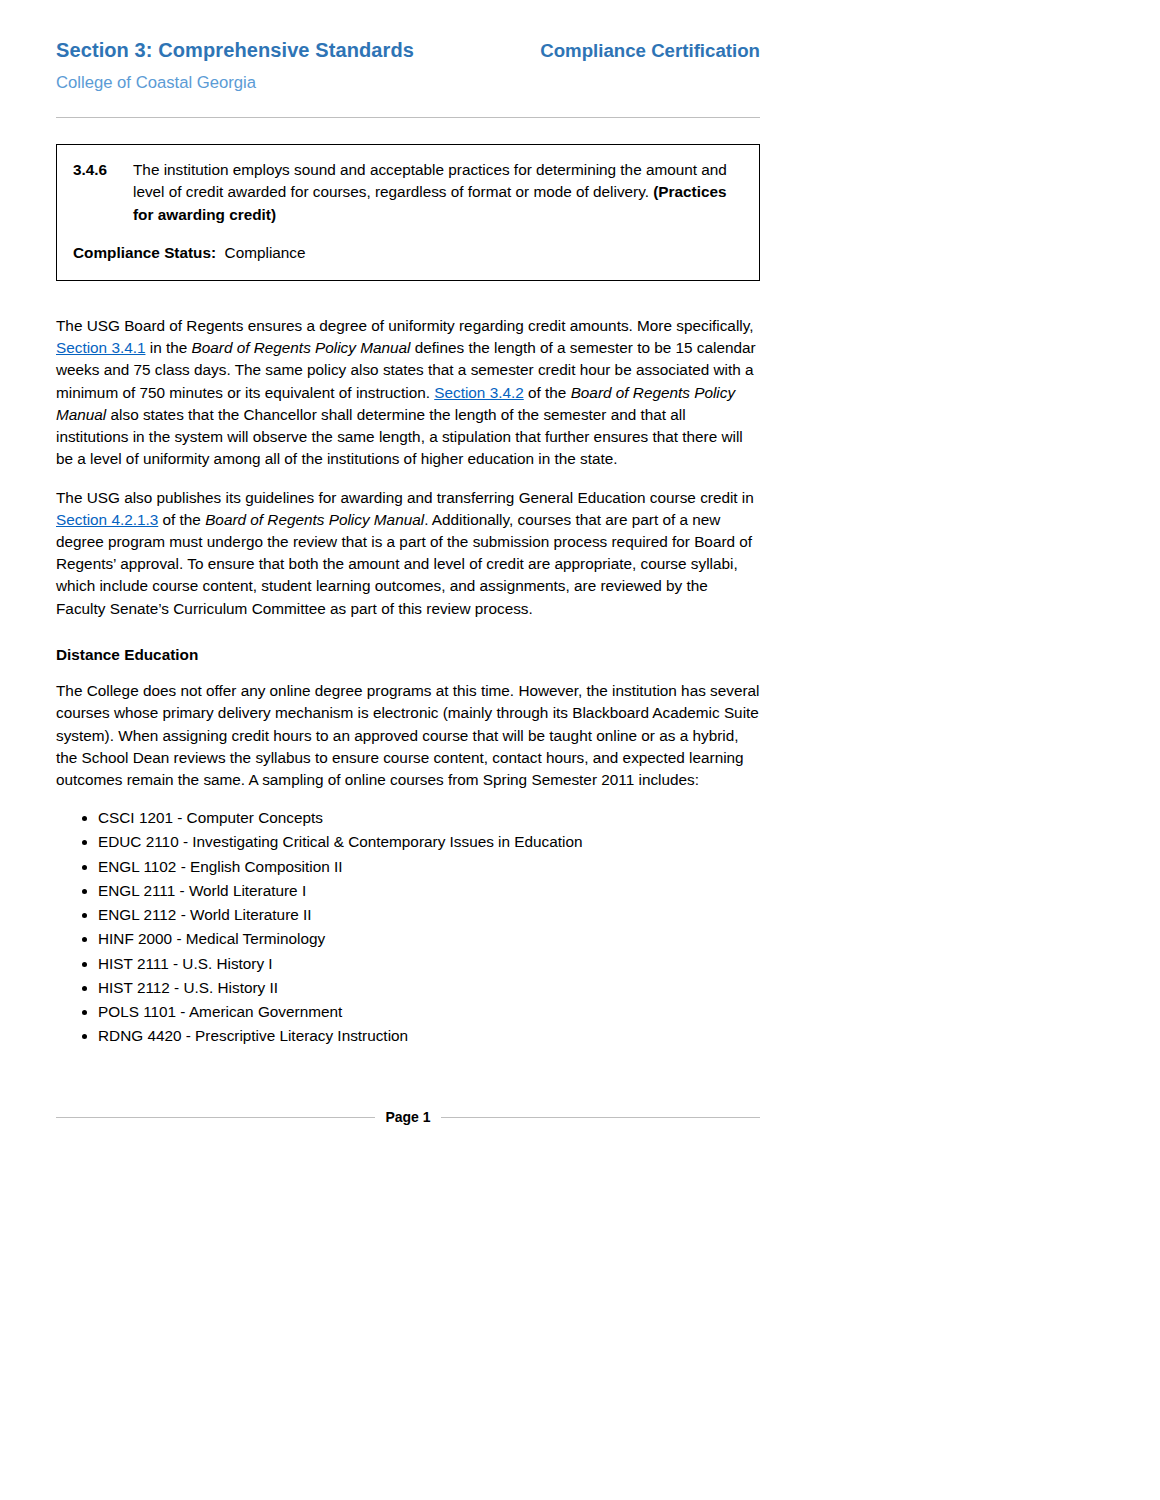Section 3: Comprehensive Standards
Compliance Certification
College of Coastal Georgia
3.4.6
The institution employs sound and acceptable practices for determining the amount and level of credit awarded for courses, regardless of format or mode of delivery. (Practices for awarding credit)
Compliance Status: Compliance
The USG Board of Regents ensures a degree of uniformity regarding credit amounts. More specifically, Section 3.4.1 in the Board of Regents Policy Manual defines the length of a semester to be 15 calendar weeks and 75 class days. The same policy also states that a semester credit hour be associated with a minimum of 750 minutes or its equivalent of instruction. Section 3.4.2 of the Board of Regents Policy Manual also states that the Chancellor shall determine the length of the semester and that all institutions in the system will observe the same length, a stipulation that further ensures that there will be a level of uniformity among all of the institutions of higher education in the state.
The USG also publishes its guidelines for awarding and transferring General Education course credit in Section 4.2.1.3 of the Board of Regents Policy Manual. Additionally, courses that are part of a new degree program must undergo the review that is a part of the submission process required for Board of Regents’ approval. To ensure that both the amount and level of credit are appropriate, course syllabi, which include course content, student learning outcomes, and assignments, are reviewed by the Faculty Senate’s Curriculum Committee as part of this review process.
Distance Education
The College does not offer any online degree programs at this time. However, the institution has several courses whose primary delivery mechanism is electronic (mainly through its Blackboard Academic Suite system). When assigning credit hours to an approved course that will be taught online or as a hybrid, the School Dean reviews the syllabus to ensure course content, contact hours, and expected learning outcomes remain the same. A sampling of online courses from Spring Semester 2011 includes:
CSCI 1201 - Computer Concepts
EDUC 2110 - Investigating Critical & Contemporary Issues in Education
ENGL 1102 - English Composition II
ENGL 2111 - World Literature I
ENGL 2112 - World Literature II
HINF 2000 - Medical Terminology
HIST 2111 - U.S. History I
HIST 2112 - U.S. History II
POLS 1101 - American Government
RDNG 4420 - Prescriptive Literacy Instruction
Page 1